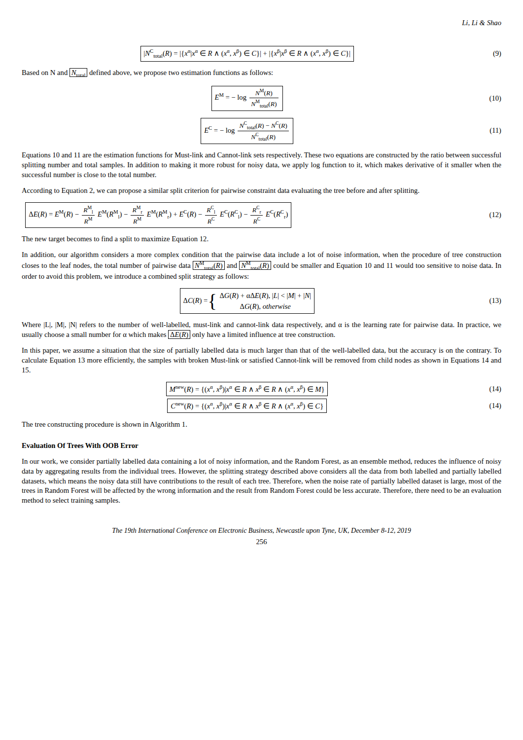Li, Li & Shao
|NCtotal(R) = |{xα|xα ∈ R ∧ (xα, xβ) ∈ C}| + |{xβ|xβ ∈ R ∧ (xα, xβ) ∈ C}|
(9)
Based on N and Ntotal defined above, we propose two estimation functions as follows:
EM = − log NM(R) NMtotal(R)
(10)
EC = − log NCtotal(R) − NC(R) NCtotal(R)
(11)
Equations 10 and 11 are the estimation functions for Must-link and Cannot-link sets respectively. These two equations are constructed by the ratio between successful splitting number and total samples. In addition to making it more robust for noisy data, we apply log function to it, which makes derivative of it smaller when the successful number is close to the total number.
According to Equation 2, we can propose a similar split criterion for pairwise constraint data evaluating the tree before and after splitting.
ΔE(R) = EM(R) − RMl RM EM(RMl) − RMr RM EM(RMr) + EC(R) − RCl RC EC(RCl) − RCr RC EC(RCr)
(12)
The new target becomes to find a split to maximize Equation 12.
In addition, our algorithm considers a more complex condition that the pairwise data include a lot of noise information, when the procedure of tree construction closes to the leaf nodes, the total number of pairwise data NMtotal(R) and NMtotal(R) could be smaller and Equation 10 and 11 would too sensitive to noise data. In order to avoid this problem, we introduce a combined split strategy as follows:
ΔC(R) = {
ΔG(R) + αΔE(R), |L| < |M| + |N|
ΔG(R), otherwise
(13)
Where |L|, |M|, |N| refers to the number of well-labelled, must-link and cannot-link data respectively, and α is the learning rate for pairwise data. In practice, we usually choose a small number for α which makes ΔE(R) only have a limited influence at tree construction.
In this paper, we assume a situation that the size of partially labelled data is much larger than that of the well-labelled data, but the accuracy is on the contrary. To calculate Equation 13 more efficiently, the samples with broken Must-link or satisfied Cannot-link will be removed from child nodes as shown in Equations 14 and 15.
Mnew(R) = {(xα, xβ)|xα ∈ R ∧ xβ ∈ R ∧ (xα, xβ) ∈ M}
(14)
Cnew(R) = {(xα, xβ)|xα ∈ R ∧ xβ ∈ R ∧ (xα, xβ) ∈ C}
(14)
The tree constructing procedure is shown in Algorithm 1.
Evaluation Of Trees With OOB Error
In our work, we consider partially labelled data containing a lot of noisy information, and the Random Forest, as an ensemble method, reduces the influence of noisy data by aggregating results from the individual trees. However, the splitting strategy described above considers all the data from both labelled and partially labelled datasets, which means the noisy data still have contributions to the result of each tree. Therefore, when the noise rate of partially labelled dataset is large, most of the trees in Random Forest will be affected by the wrong information and the result from Random Forest could be less accurate. Therefore, there need to be an evaluation method to select training samples.
The 19th International Conference on Electronic Business, Newcastle upon Tyne, UK, December 8-12, 2019
256